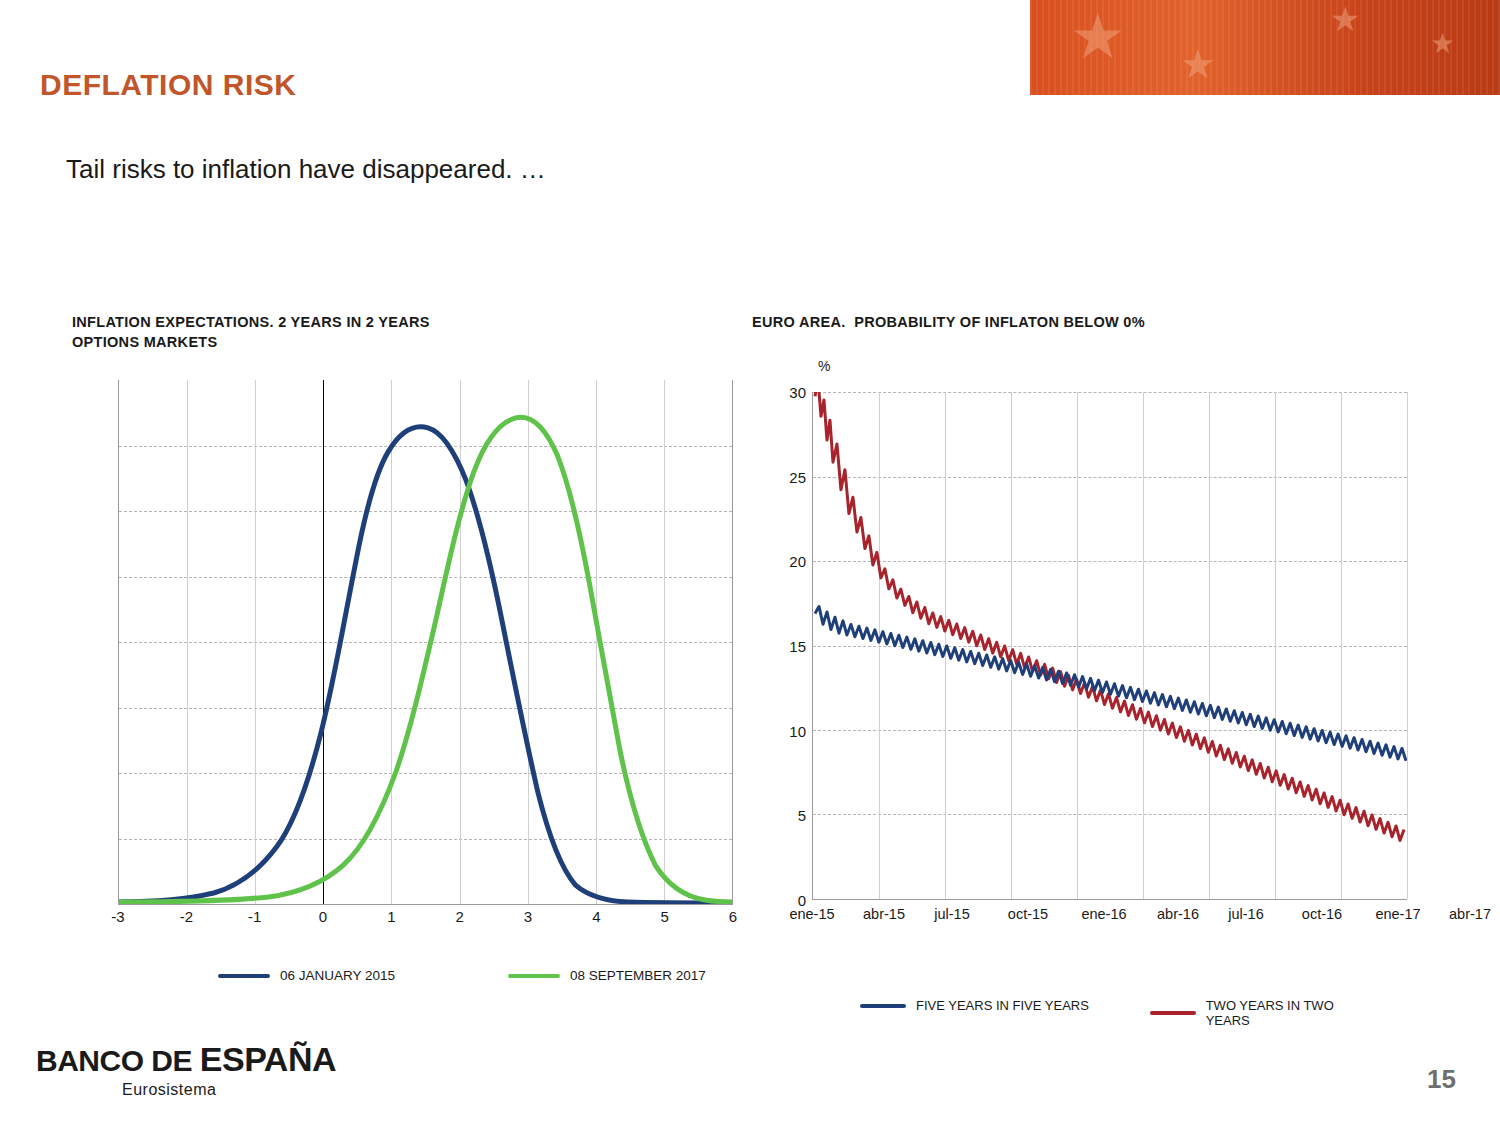★ ★ ★ ★
DEFLATION RISK
Tail risks to inflation have disappeared. …
INFLATION EXPECTATIONS. 2 YEARS IN 2 YEARS
OPTIONS MARKETS
EURO AREA. PROBABILITY OF INFLATON BELOW 0%
-3 -2 -1 0 1 2 3 4 5 6
06 JANUARY 2015
08 SEPTEMBER 2017
%
30 25 20 15 10 5 0
ene-15 abr-15 jul-15 oct-15 ene-16 abr-16 jul-16 oct-16 ene-17 abr-17 jul-17
FIVE YEARS IN FIVE YEARS
TWO YEARS IN TWO YEARS
BANCO DE ESPAÑA
Eurosistema
15